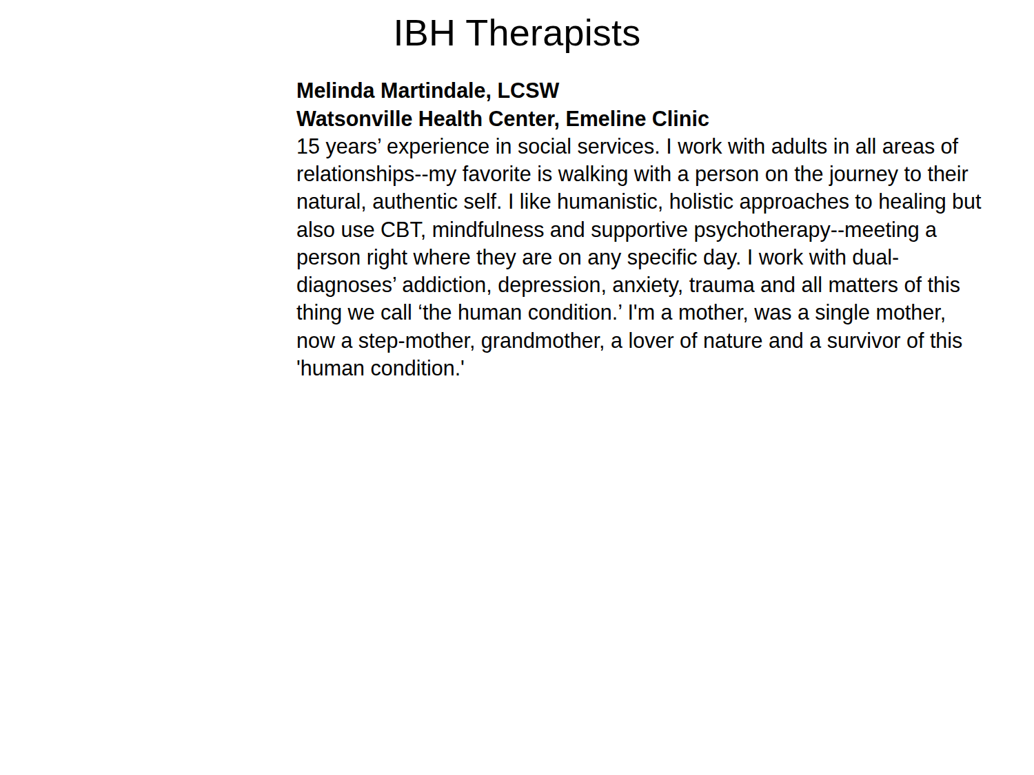IBH Therapists
Melinda Martindale, LCSW
Watsonville Health Center, Emeline Clinic
15 years’ experience in social services. I work with adults in all areas of relationships--my favorite is walking with a person on the journey to their natural, authentic self. I like humanistic, holistic approaches to healing but also use CBT, mindfulness and supportive psychotherapy--meeting a person right where they are on any specific day. I work with dual-diagnoses’ addiction, depression, anxiety, trauma and all matters of this thing we call ‘the human condition.’ I'm a mother, was a single mother, now a step-mother, grandmother, a lover of nature and a survivor of this 'human condition.'